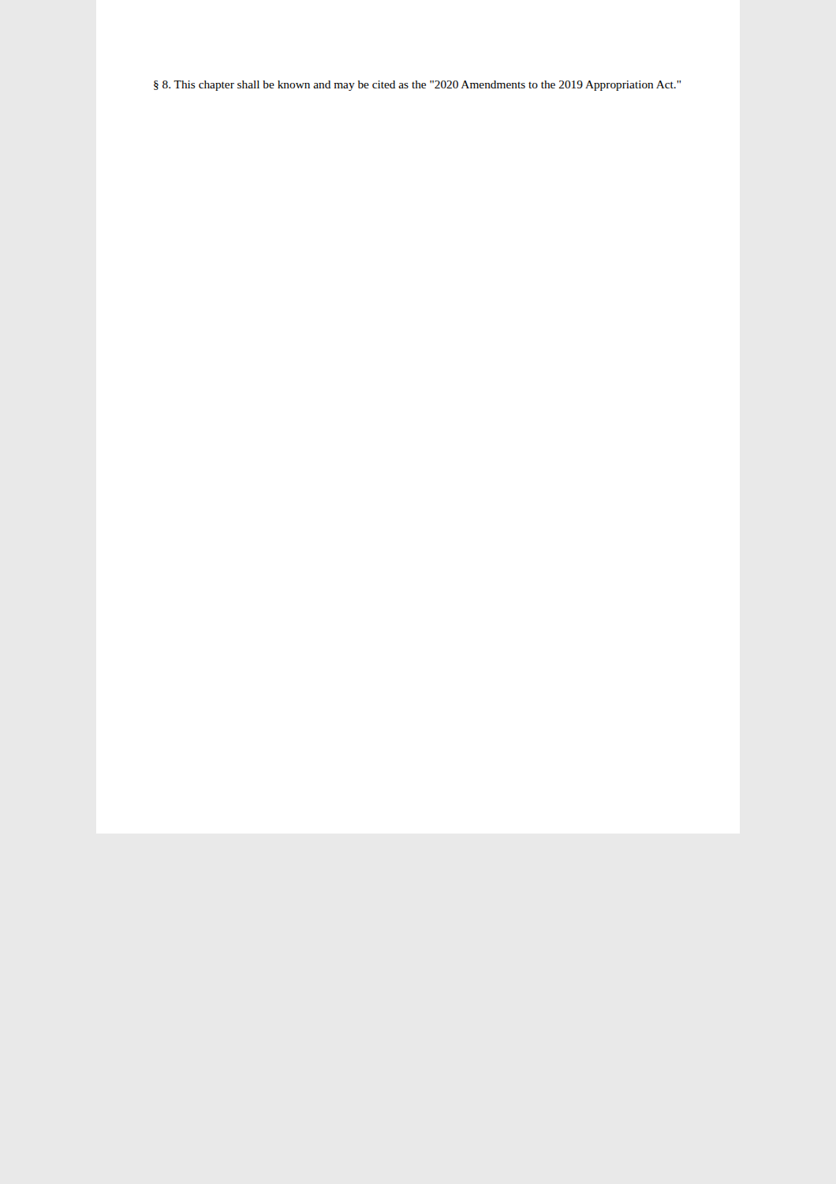§ 8. This chapter shall be known and may be cited as the "2020 Amendments to the 2019 Appropriation Act."